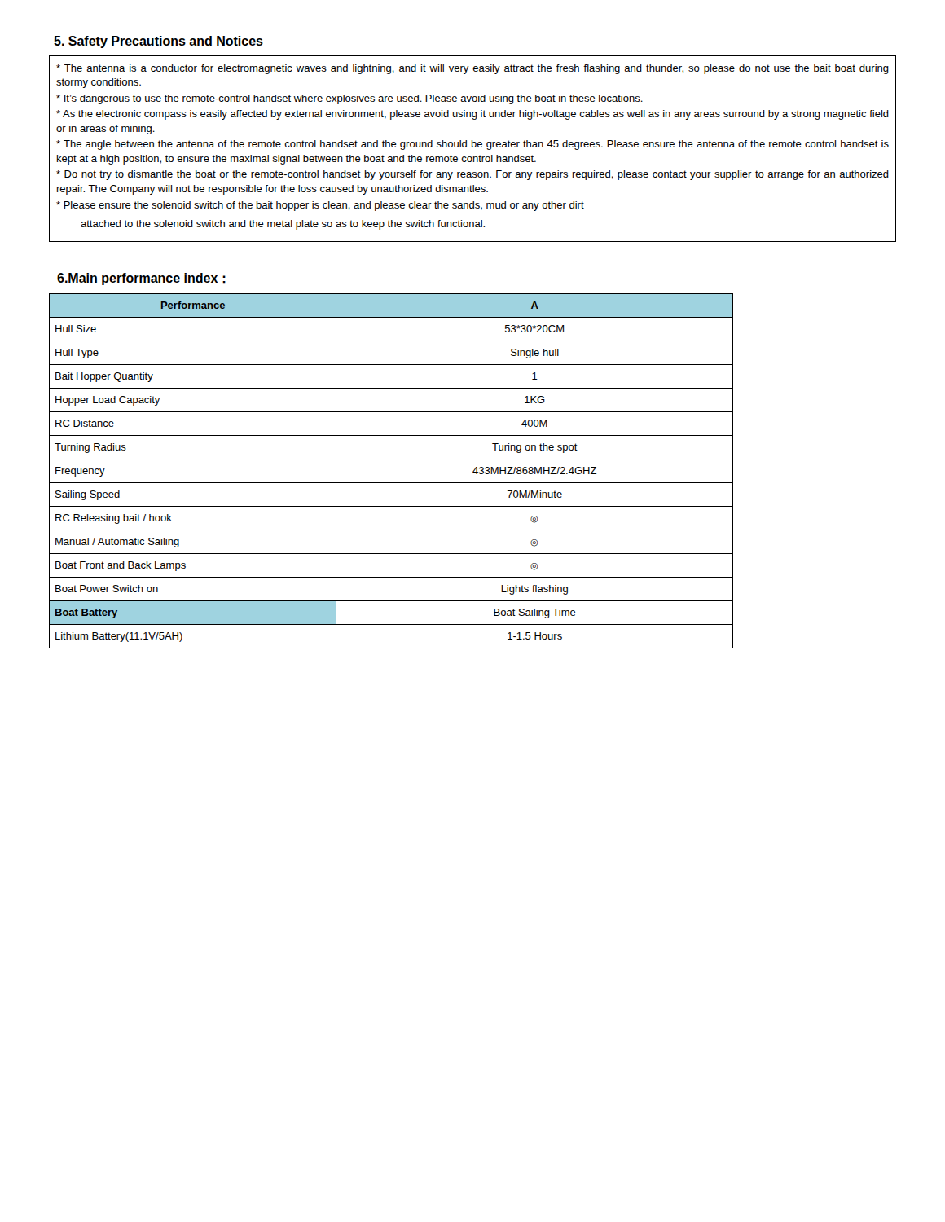5. Safety Precautions and Notices
* The antenna is a conductor for electromagnetic waves and lightning, and it will very easily attract the fresh flashing and thunder, so please do not use the bait boat during stormy conditions.
* It’s dangerous to use the remote-control handset where explosives are used. Please avoid using the boat in these locations.
* As the electronic compass is easily affected by external environment, please avoid using it under high-voltage cables as well as in any areas surround by a strong magnetic field or in areas of mining.
* The angle between the antenna of the remote control handset and the ground should be greater than 45 degrees. Please ensure the antenna of the remote control handset is kept at a high position, to ensure the maximal signal between the boat and the remote control handset.
* Do not try to dismantle the boat or the remote-control handset by yourself for any reason. For any repairs required, please contact your supplier to arrange for an authorized repair. The Company will not be responsible for the loss caused by unauthorized dismantles.
* Please ensure the solenoid switch of the bait hopper is clean, and please clear the sands, mud or any other dirt
attached to the solenoid switch and the metal plate so as to keep the switch functional.
6.Main performance index：
| Performance | A |
| --- | --- |
| Hull Size | 53*30*20CM |
| Hull Type | Single hull |
| Bait Hopper Quantity | 1 |
| Hopper Load Capacity | 1KG |
| RC Distance | 400M |
| Turning Radius | Turing on the spot |
| Frequency | 433MHZ/868MHZ/2.4GHZ |
| Sailing Speed | 70M/Minute |
| RC Releasing bait / hook | ◎ |
| Manual / Automatic Sailing | ◎ |
| Boat Front and Back Lamps | ◎ |
| Boat Power Switch on | Lights flashing |
| Boat Battery | Boat Sailing Time |
| Lithium Battery(11.1V/5AH) | 1-1.5 Hours |